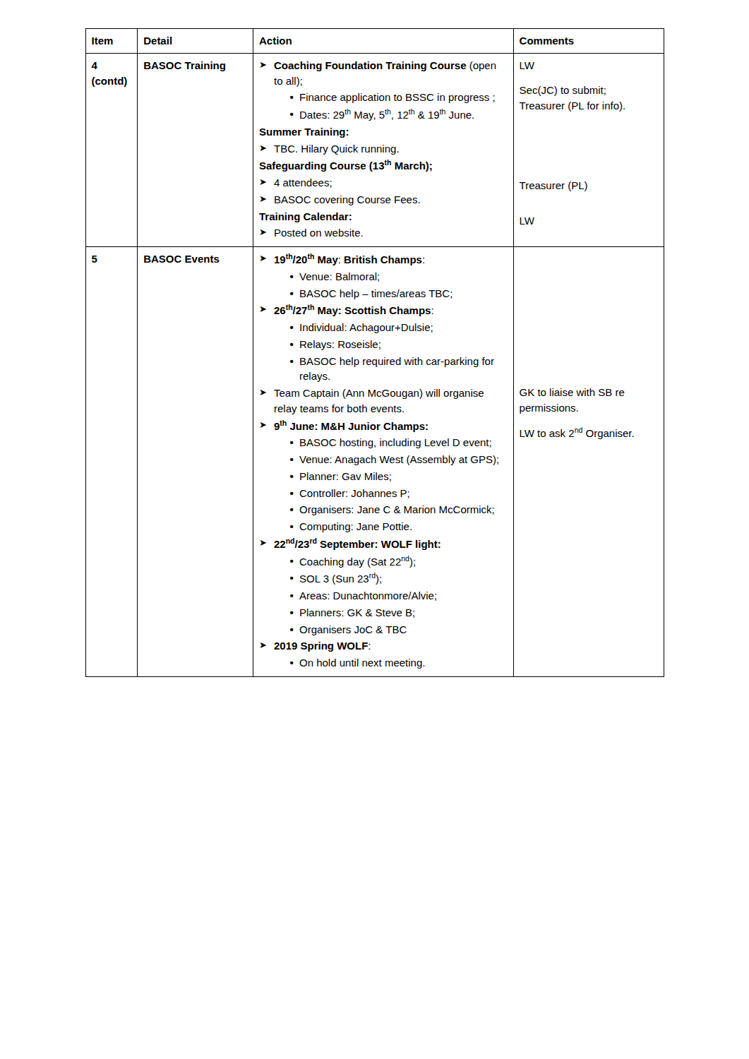| Item | Detail | Action | Comments |
| --- | --- | --- | --- |
| 4 (contd) | BASOC Training | Coaching Foundation Training Course (open to all); Finance application to BSSC in progress ; Dates: 29 th May, 5 th , 12 th & 19 th June. Summer Training: TBC. Hilary Quick running. Safeguarding Course (13 th March); 4 attendees; BASOC covering Course Fees. Training Calendar: Posted on website. | LW Sec(JC) to submit; Treasurer (PL for info). Treasurer (PL) LW |
| 5 | BASOC Events | 19 th /20 th May : British Champs : Venue: Balmoral; BASOC help – times/areas TBC; 26 th /27 th May: Scottish Champs : Individual: Achagour+Dulsie; Relays: Roseisle; BASOC help required with car-parking for relays. Team Captain (Ann McGougan) will organise relay teams for both events. 9 th June: M&H Junior Champs: BASOC hosting, including Level D event; Venue: Anagach West (Assembly at GPS); Planner: Gav Miles; Controller: Johannes P; Organisers: Jane C & Marion McCormick; Computing: Jane Pottie. 22 nd /23 rd September: WOLF light: Coaching day (Sat 22 nd ); SOL 3 (Sun 23 rd ); Areas: Dunachtonmore/Alvie; Planners: GK & Steve B; Organisers JoC & TBC 2019 Spring WOLF : On hold until next meeting. | GK to liaise with SB re permissions. LW to ask 2 nd Organiser. |